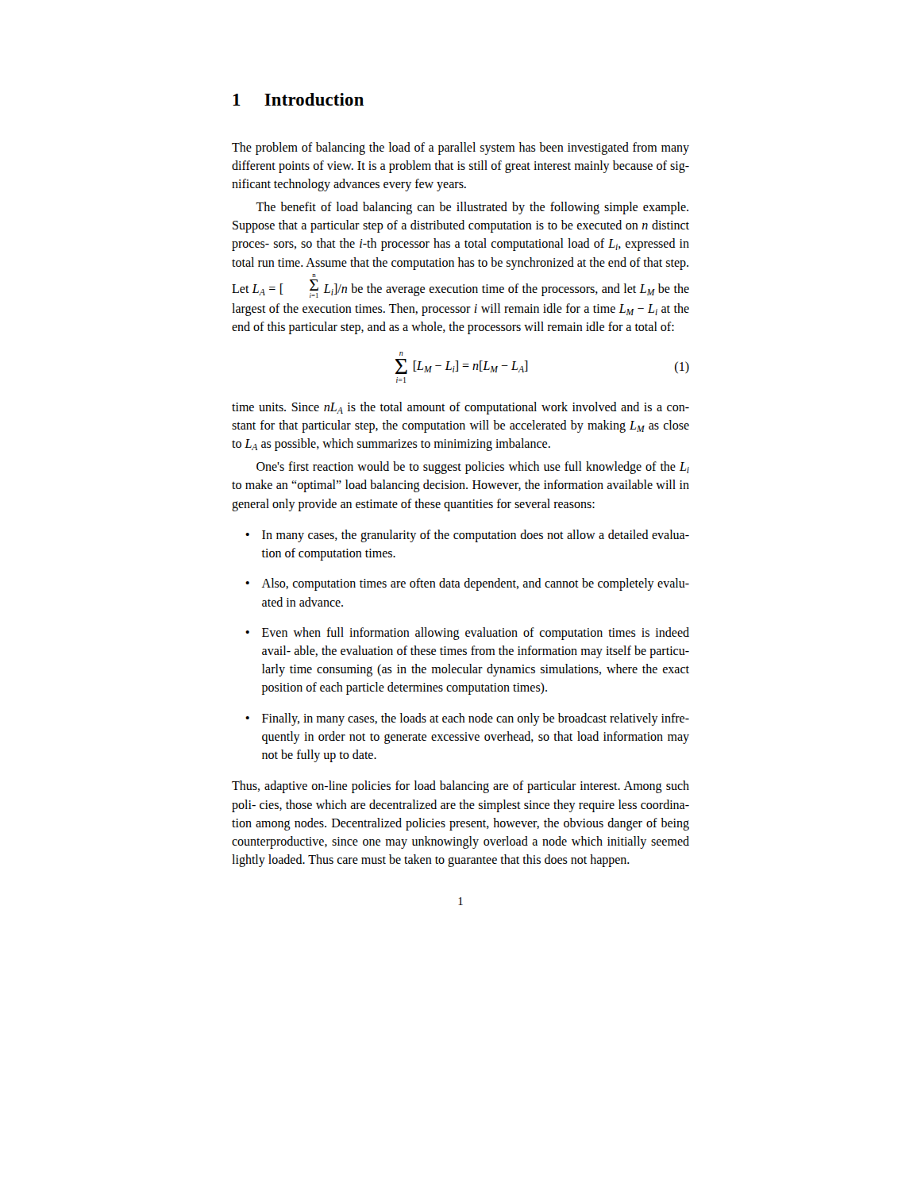1 Introduction
The problem of balancing the load of a parallel system has been investigated from many different points of view. It is a problem that is still of great interest mainly because of significant technology advances every few years.
The benefit of load balancing can be illustrated by the following simple example. Suppose that a particular step of a distributed computation is to be executed on n distinct proces- sors, so that the i-th processor has a total computational load of Li, expressed in total run time. Assume that the computation has to be synchronized at the end of that step. Let LA = [nΣi=1 Li]/n be the average execution time of the processors, and let LM be the largest of the execution times. Then, processor i will remain idle for a time LM − Li at the end of this particular step, and as a whole, the processors will remain idle for a total of:
n Σ i=1 [LM − Li] = n[LM − LA] (1)
time units. Since nLA is the total amount of computational work involved and is a constant for that particular step, the computation will be accelerated by making LM as close to LA as possible, which summarizes to minimizing imbalance.
One's first reaction would be to suggest policies which use full knowledge of the Li to make an “optimal” load balancing decision. However, the information available will in general only provide an estimate of these quantities for several reasons:
In many cases, the granularity of the computation does not allow a detailed evaluation of computation times.
Also, computation times are often data dependent, and cannot be completely evaluated in advance.
Even when full information allowing evaluation of computation times is indeed avail- able, the evaluation of these times from the information may itself be particularly time consuming (as in the molecular dynamics simulations, where the exact position of each particle determines computation times).
Finally, in many cases, the loads at each node can only be broadcast relatively infre- quently in order not to generate excessive overhead, so that load information may not be fully up to date.
Thus, adaptive on-line policies for load balancing are of particular interest. Among such poli- cies, those which are decentralized are the simplest since they require less coordination among nodes. Decentralized policies present, however, the obvious danger of being counterproductive, since one may unknowingly overload a node which initially seemed lightly loaded. Thus care must be taken to guarantee that this does not happen.
1